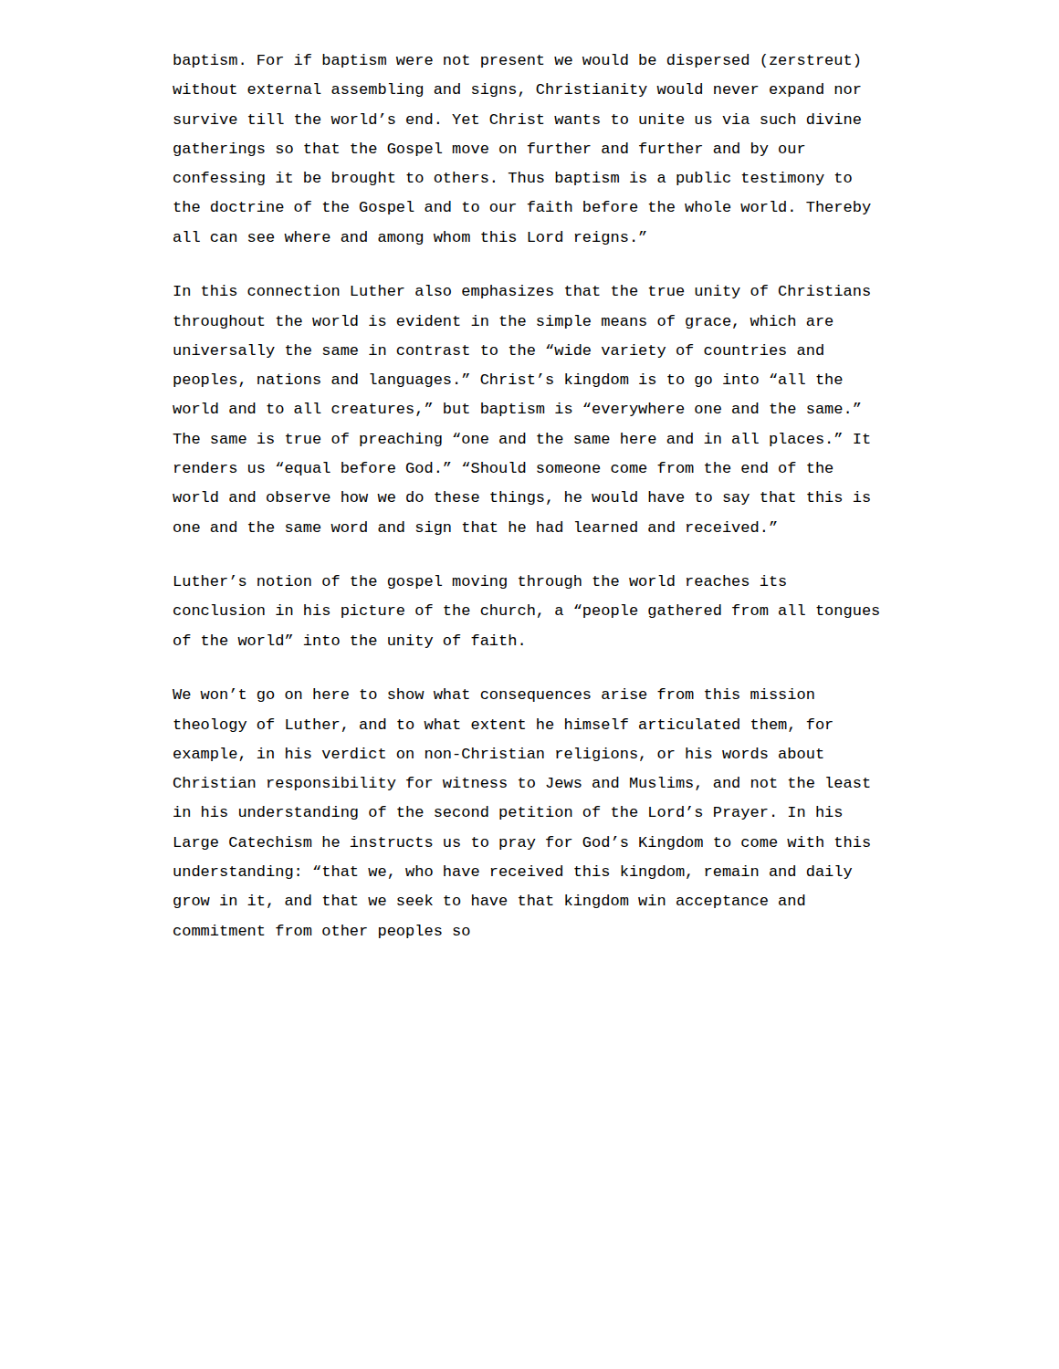baptism. For if baptism were not present we would be dispersed (zerstreut) without external assembling and signs, Christianity would never expand nor survive till the world’s end. Yet Christ wants to unite us via such divine gatherings so that the Gospel move on further and further and by our confessing it be brought to others. Thus baptism is a public testimony to the doctrine of the Gospel and to our faith before the whole world. Thereby all can see where and among whom this Lord reigns.”
In this connection Luther also emphasizes that the true unity of Christians throughout the world is evident in the simple means of grace, which are universally the same in contrast to the “wide variety of countries and peoples, nations and languages.” Christ’s kingdom is to go into “all the world and to all creatures,” but baptism is “everywhere one and the same.” The same is true of preaching “one and the same here and in all places.” It renders us “equal before God.” “Should someone come from the end of the world and observe how we do these things, he would have to say that this is one and the same word and sign that he had learned and received.”
Luther’s notion of the gospel moving through the world reaches its conclusion in his picture of the church, a “people gathered from all tongues of the world” into the unity of faith.
We won’t go on here to show what consequences arise from this mission theology of Luther, and to what extent he himself articulated them, for example, in his verdict on non-Christian religions, or his words about Christian responsibility for witness to Jews and Muslims, and not the least in his understanding of the second petition of the Lord’s Prayer. In his Large Catechism he instructs us to pray for God’s Kingdom to come with this understanding: “that we, who have received this kingdom, remain and daily grow in it, and that we seek to have that kingdom win acceptance and commitment from other peoples so